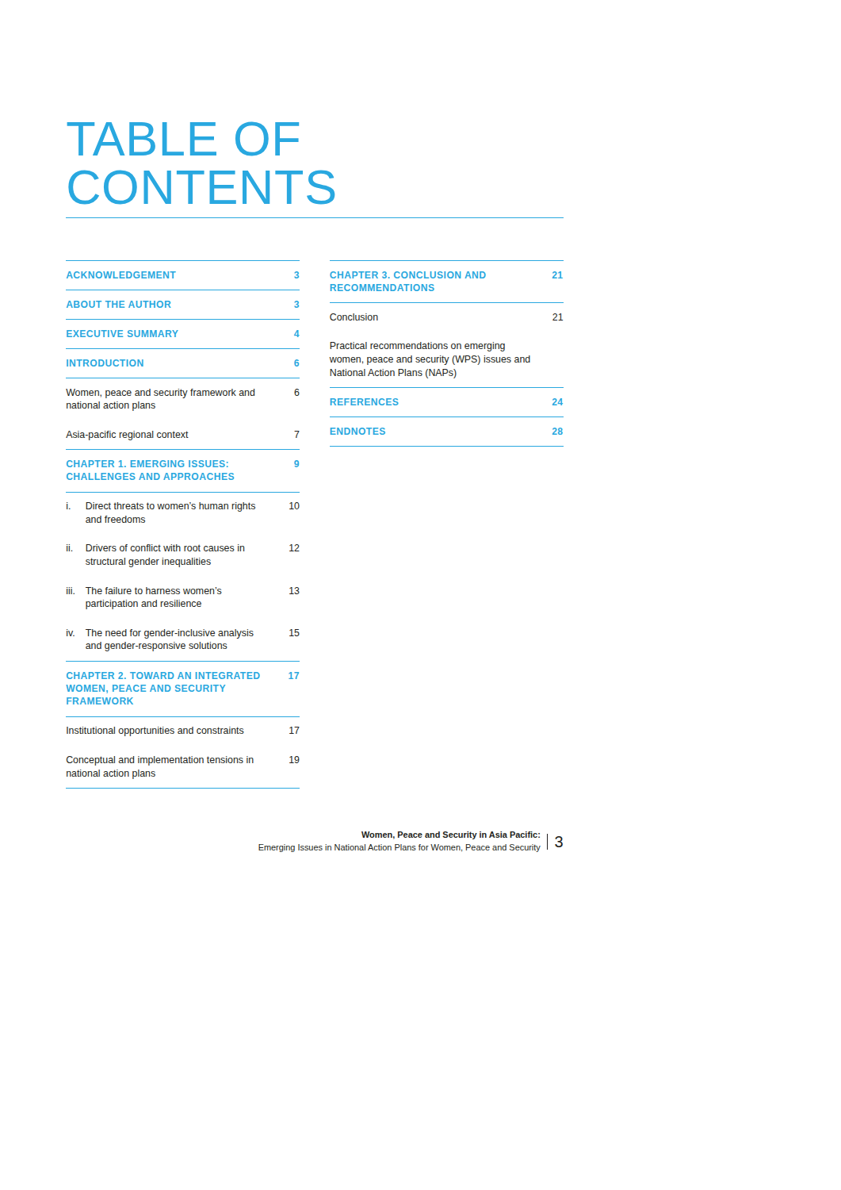TABLE OF CONTENTS
| ACKNOWLEDGEMENT | 3 |
| ABOUT THE AUTHOR | 3 |
| EXECUTIVE SUMMARY | 4 |
| INTRODUCTION | 6 |
| Women, peace and security framework and national action plans | 6 |
| Asia-pacific regional context | 7 |
| CHAPTER 1. EMERGING ISSUES: CHALLENGES AND APPROACHES | 9 |
| i. Direct threats to women’s human rights and freedoms | 10 |
| ii. Drivers of conflict with root causes in structural gender inequalities | 12 |
| iii. The failure to harness women’s participation and resilience | 13 |
| iv. The need for gender-inclusive analysis and gender-responsive solutions | 15 |
| CHAPTER 2. TOWARD AN INTEGRATED WOMEN, PEACE AND SECURITY FRAMEWORK | 17 |
| Institutional opportunities and constraints | 17 |
| Conceptual and implementation tensions in national action plans | 19 |
| CHAPTER 3. CONCLUSION AND RECOMMENDATIONS | 21 |
| Conclusion | 21 |
| Practical recommendations on emerging women, peace and security (WPS) issues and National Action Plans (NAPs) | |
| REFERENCES | 24 |
| ENDNOTES | 28 |
Women, Peace and Security in Asia Pacific:
Emerging Issues in National Action Plans for Women, Peace and Security 3